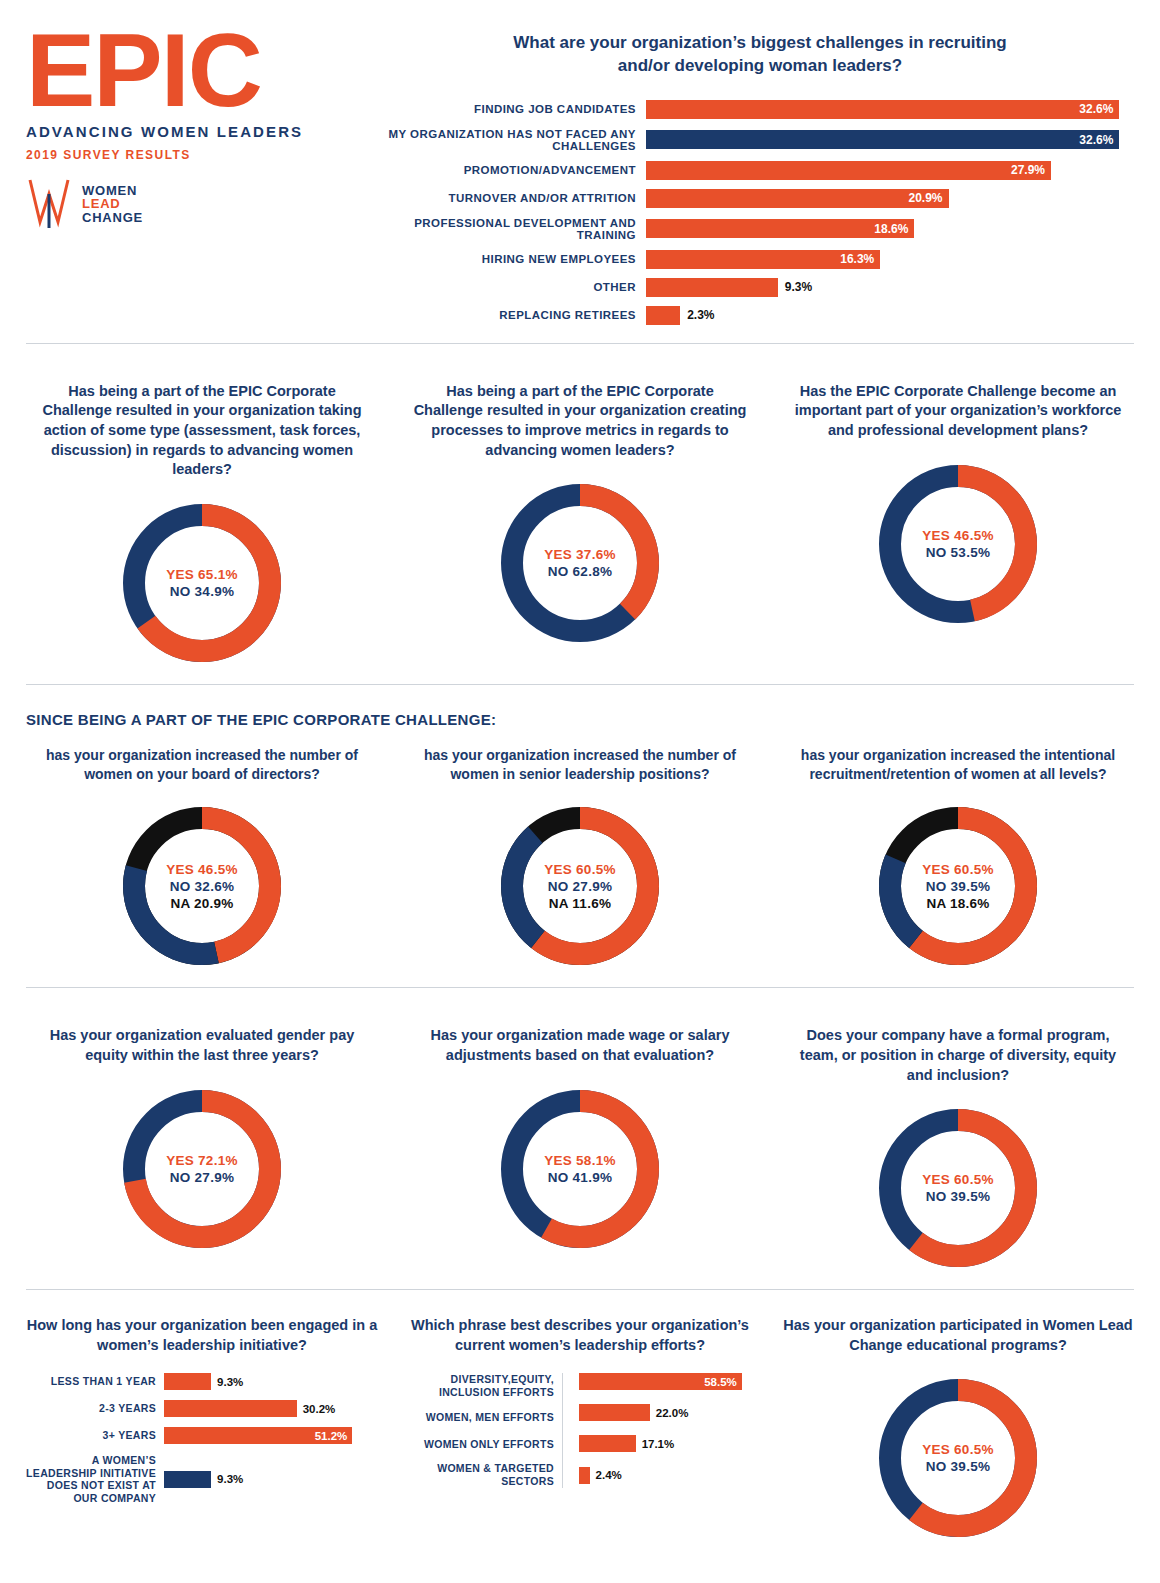EPIC
ADVANCING WOMEN LEADERS
2019 SURVEY RESULTS
WOMEN
LEAD
CHANGE
What are your organization’s biggest challenges in recruiting
and/or developing woman leaders?
Finding job candidates
32.6%
My organization has not faced any challenges
32.6%
Promotion/advancement
27.9%
Turnover and/or attrition
20.9%
Professional development and training
18.6%
Hiring new employees
16.3%
Other
9.3%
Replacing retirees
2.3%
Has being a part of the EPIC Corporate Challenge resulted in your organization taking action of some type (assessment, task forces, discussion) in regards to advancing women leaders?
YES 65.1% NO 34.9%
Has being a part of the EPIC Corporate Challenge resulted in your organization creating processes to improve metrics in regards to advancing women leaders?
YES 37.6% NO 62.8%
Has the EPIC Corporate Challenge become an important part of your organization’s workforce and professional development plans?
YES 46.5% NO 53.5%
SINCE BEING A PART OF THE EPIC CORPORATE CHALLENGE:
has your organization increased the number of women on your board of directors?
YES 46.5% NO 32.6% NA 20.9%
has your organization increased the number of women in senior leadership positions?
YES 60.5% NO 27.9% NA 11.6%
has your organization increased the intentional recruitment/retention of women at all levels?
YES 60.5% NO 39.5% NA 18.6%
Has your organization evaluated gender pay equity within the last three years?
YES 72.1% NO 27.9%
Has your organization made wage or salary adjustments based on that evaluation?
YES 58.1% NO 41.9%
Does your company have a formal program, team, or position in charge of diversity, equity and inclusion?
YES 60.5% NO 39.5%
How long has your organization been engaged in a women’s leadership initiative?
Less than 1 year
9.3%
2-3 years
30.2%
3+ years
51.2%
A women’s leadership initiative does not exist at our company
9.3%
Which phrase best describes your organization’s current women’s leadership efforts?
Diversity,Equity,
Inclusion Efforts
Women, Men Efforts
Women Only Efforts
Women & Targeted
Sectors
58.5%
22.0%
17.1%
2.4%
Has your organization participated in Women Lead Change educational programs?
YES 60.5% NO 39.5%